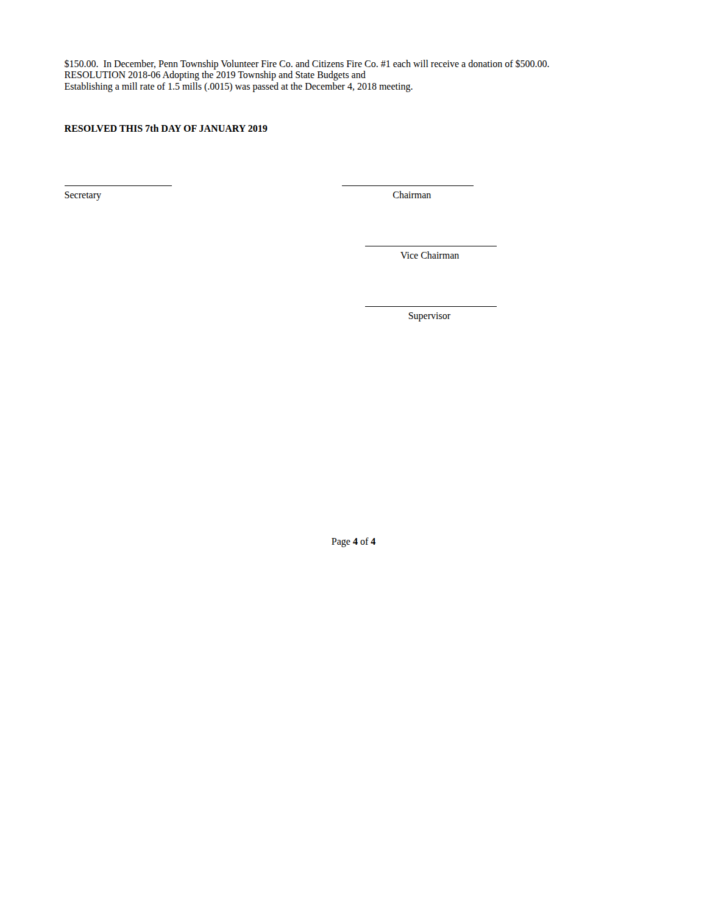$150.00. In December, Penn Township Volunteer Fire Co. and Citizens Fire Co. #1 each will receive a donation of $500.00.
RESOLUTION 2018-06 Adopting the 2019 Township and State Budgets and
Establishing a mill rate of 1.5 mills (.0015) was passed at the December 4, 2018 meeting.
RESOLVED THIS 7th DAY OF JANUARY 2019
Secretary
Chairman
Vice Chairman
Supervisor
Page 4 of 4